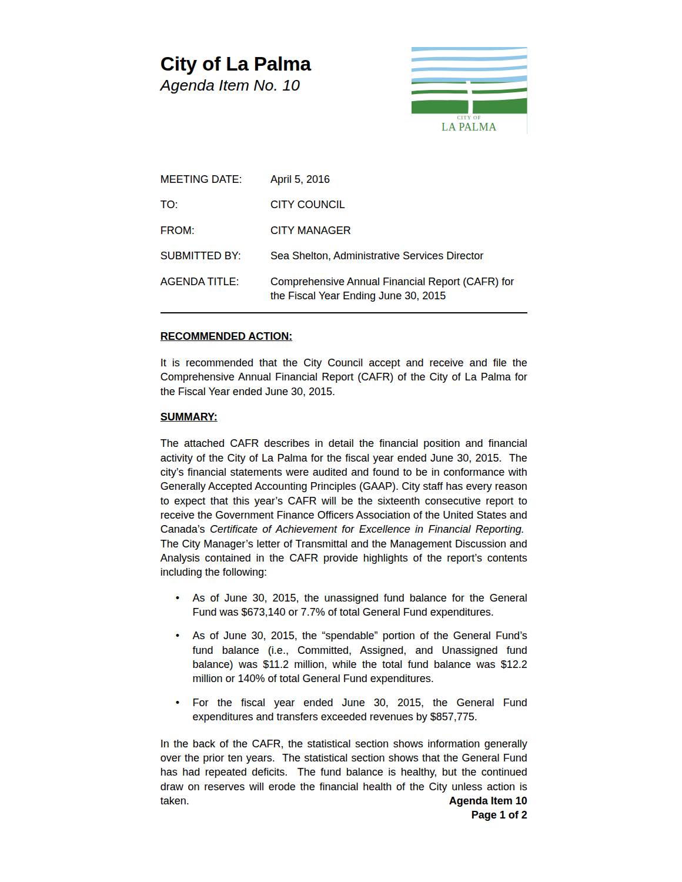City of La Palma
Agenda Item No. 10
CITY OF LA PALMA
| MEETING DATE: | April 5, 2016 |
| TO: | CITY COUNCIL |
| FROM: | CITY MANAGER |
| SUBMITTED BY: | Sea Shelton, Administrative Services Director |
| AGENDA TITLE: | Comprehensive Annual Financial Report (CAFR) for the Fiscal Year Ending June 30, 2015 |
RECOMMENDED ACTION:
It is recommended that the City Council accept and receive and file the Comprehensive Annual Financial Report (CAFR) of the City of La Palma for the Fiscal Year ended June 30, 2015.
SUMMARY:
The attached CAFR describes in detail the financial position and financial activity of the City of La Palma for the fiscal year ended June 30, 2015. The city’s financial statements were audited and found to be in conformance with Generally Accepted Accounting Principles (GAAP). City staff has every reason to expect that this year’s CAFR will be the sixteenth consecutive report to receive the Government Finance Officers Association of the United States and Canada’s Certificate of Achievement for Excellence in Financial Reporting. The City Manager’s letter of Transmittal and the Management Discussion and Analysis contained in the CAFR provide highlights of the report’s contents including the following:
As of June 30, 2015, the unassigned fund balance for the General Fund was $673,140 or 7.7% of total General Fund expenditures.
As of June 30, 2015, the “spendable” portion of the General Fund’s fund balance (i.e., Committed, Assigned, and Unassigned fund balance) was $11.2 million, while the total fund balance was $12.2 million or 140% of total General Fund expenditures.
For the fiscal year ended June 30, 2015, the General Fund expenditures and transfers exceeded revenues by $857,775.
In the back of the CAFR, the statistical section shows information generally over the prior ten years. The statistical section shows that the General Fund has had repeated deficits. The fund balance is healthy, but the continued draw on reserves will erode the financial health of the City unless action is taken.
Agenda Item 10
Page 1 of 2